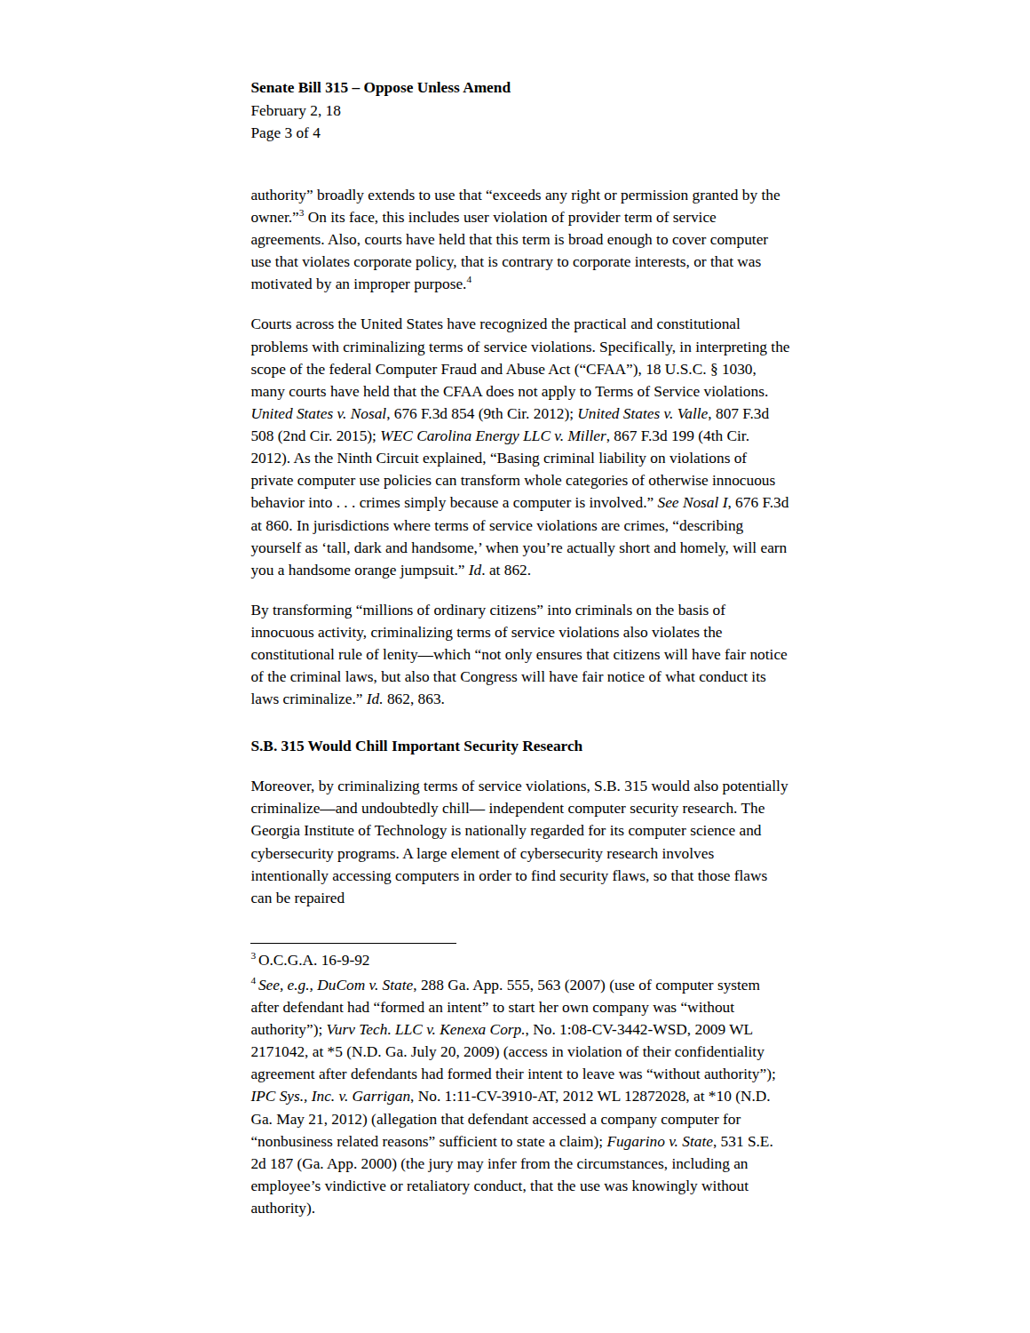Senate Bill 315 – Oppose Unless Amend
February 2, 18
Page 3 of 4
authority” broadly extends to use that “exceeds any right or permission granted by the owner.”3 On its face, this includes user violation of provider term of service agreements. Also, courts have held that this term is broad enough to cover computer use that violates corporate policy, that is contrary to corporate interests, or that was motivated by an improper purpose.4
Courts across the United States have recognized the practical and constitutional problems with criminalizing terms of service violations. Specifically, in interpreting the scope of the federal Computer Fraud and Abuse Act (“CFAA”), 18 U.S.C. § 1030, many courts have held that the CFAA does not apply to Terms of Service violations. United States v. Nosal, 676 F.3d 854 (9th Cir. 2012); United States v. Valle, 807 F.3d 508 (2nd Cir. 2015); WEC Carolina Energy LLC v. Miller, 867 F.3d 199 (4th Cir. 2012). As the Ninth Circuit explained, “Basing criminal liability on violations of private computer use policies can transform whole categories of otherwise innocuous behavior into . . . crimes simply because a computer is involved.” See Nosal I, 676 F.3d at 860. In jurisdictions where terms of service violations are crimes, “describing yourself as ‘tall, dark and handsome,’ when you’re actually short and homely, will earn you a handsome orange jumpsuit.” Id. at 862.
By transforming “millions of ordinary citizens” into criminals on the basis of innocuous activity, criminalizing terms of service violations also violates the constitutional rule of lenity—which “not only ensures that citizens will have fair notice of the criminal laws, but also that Congress will have fair notice of what conduct its laws criminalize.” Id. 862, 863.
S.B. 315 Would Chill Important Security Research
Moreover, by criminalizing terms of service violations, S.B. 315 would also potentially criminalize—and undoubtedly chill— independent computer security research. The Georgia Institute of Technology is nationally regarded for its computer science and cybersecurity programs. A large element of cybersecurity research involves intentionally accessing computers in order to find security flaws, so that those flaws can be repaired
3 O.C.G.A. 16-9-92
4 See, e.g., DuCom v. State, 288 Ga. App. 555, 563 (2007) (use of computer system after defendant had “formed an intent” to start her own company was “without authority”); Vurv Tech. LLC v. Kenexa Corp., No. 1:08-CV-3442-WSD, 2009 WL 2171042, at *5 (N.D. Ga. July 20, 2009) (access in violation of their confidentiality agreement after defendants had formed their intent to leave was “without authority”); IPC Sys., Inc. v. Garrigan, No. 1:11-CV-3910-AT, 2012 WL 12872028, at *10 (N.D. Ga. May 21, 2012) (allegation that defendant accessed a company computer for “nonbusiness related reasons” sufficient to state a claim); Fugarino v. State, 531 S.E. 2d 187 (Ga. App. 2000) (the jury may infer from the circumstances, including an employee’s vindictive or retaliatory conduct, that the use was knowingly without authority).